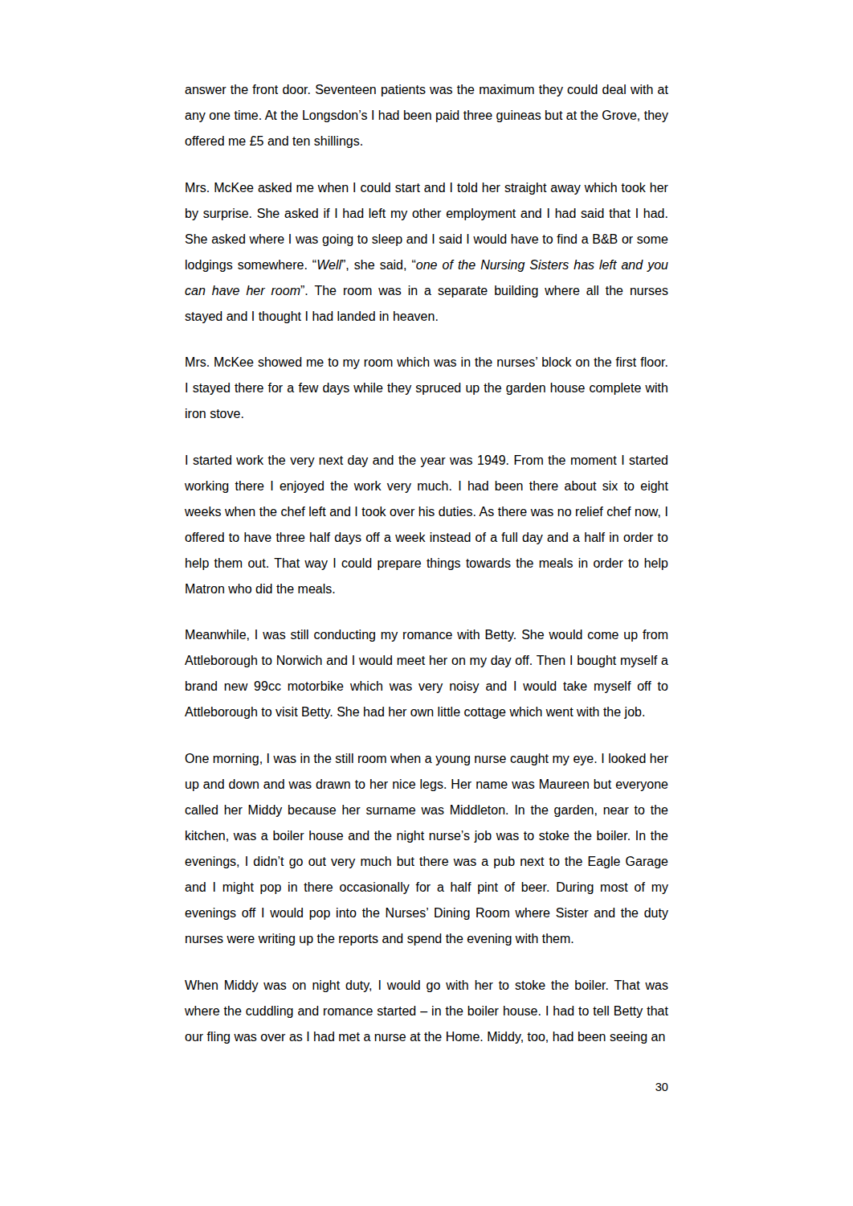answer the front door. Seventeen patients was the maximum they could deal with at any one time. At the Longsdon’s I had been paid three guineas but at the Grove, they offered me £5 and ten shillings.
Mrs. McKee asked me when I could start and I told her straight away which took her by surprise. She asked if I had left my other employment and I had said that I had. She asked where I was going to sleep and I said I would have to find a B&B or some lodgings somewhere. “Well”, she said, “one of the Nursing Sisters has left and you can have her room”. The room was in a separate building where all the nurses stayed and I thought I had landed in heaven.
Mrs. McKee showed me to my room which was in the nurses’ block on the first floor. I stayed there for a few days while they spruced up the garden house complete with iron stove.
I started work the very next day and the year was 1949. From the moment I started working there I enjoyed the work very much. I had been there about six to eight weeks when the chef left and I took over his duties. As there was no relief chef now, I offered to have three half days off a week instead of a full day and a half in order to help them out. That way I could prepare things towards the meals in order to help Matron who did the meals.
Meanwhile, I was still conducting my romance with Betty. She would come up from Attleborough to Norwich and I would meet her on my day off. Then I bought myself a brand new 99cc motorbike which was very noisy and I would take myself off to Attleborough to visit Betty. She had her own little cottage which went with the job.
One morning, I was in the still room when a young nurse caught my eye. I looked her up and down and was drawn to her nice legs. Her name was Maureen but everyone called her Middy because her surname was Middleton. In the garden, near to the kitchen, was a boiler house and the night nurse’s job was to stoke the boiler. In the evenings, I didn’t go out very much but there was a pub next to the Eagle Garage and I might pop in there occasionally for a half pint of beer. During most of my evenings off I would pop into the Nurses’ Dining Room where Sister and the duty nurses were writing up the reports and spend the evening with them.
When Middy was on night duty, I would go with her to stoke the boiler. That was where the cuddling and romance started – in the boiler house. I had to tell Betty that our fling was over as I had met a nurse at the Home. Middy, too, had been seeing an
30